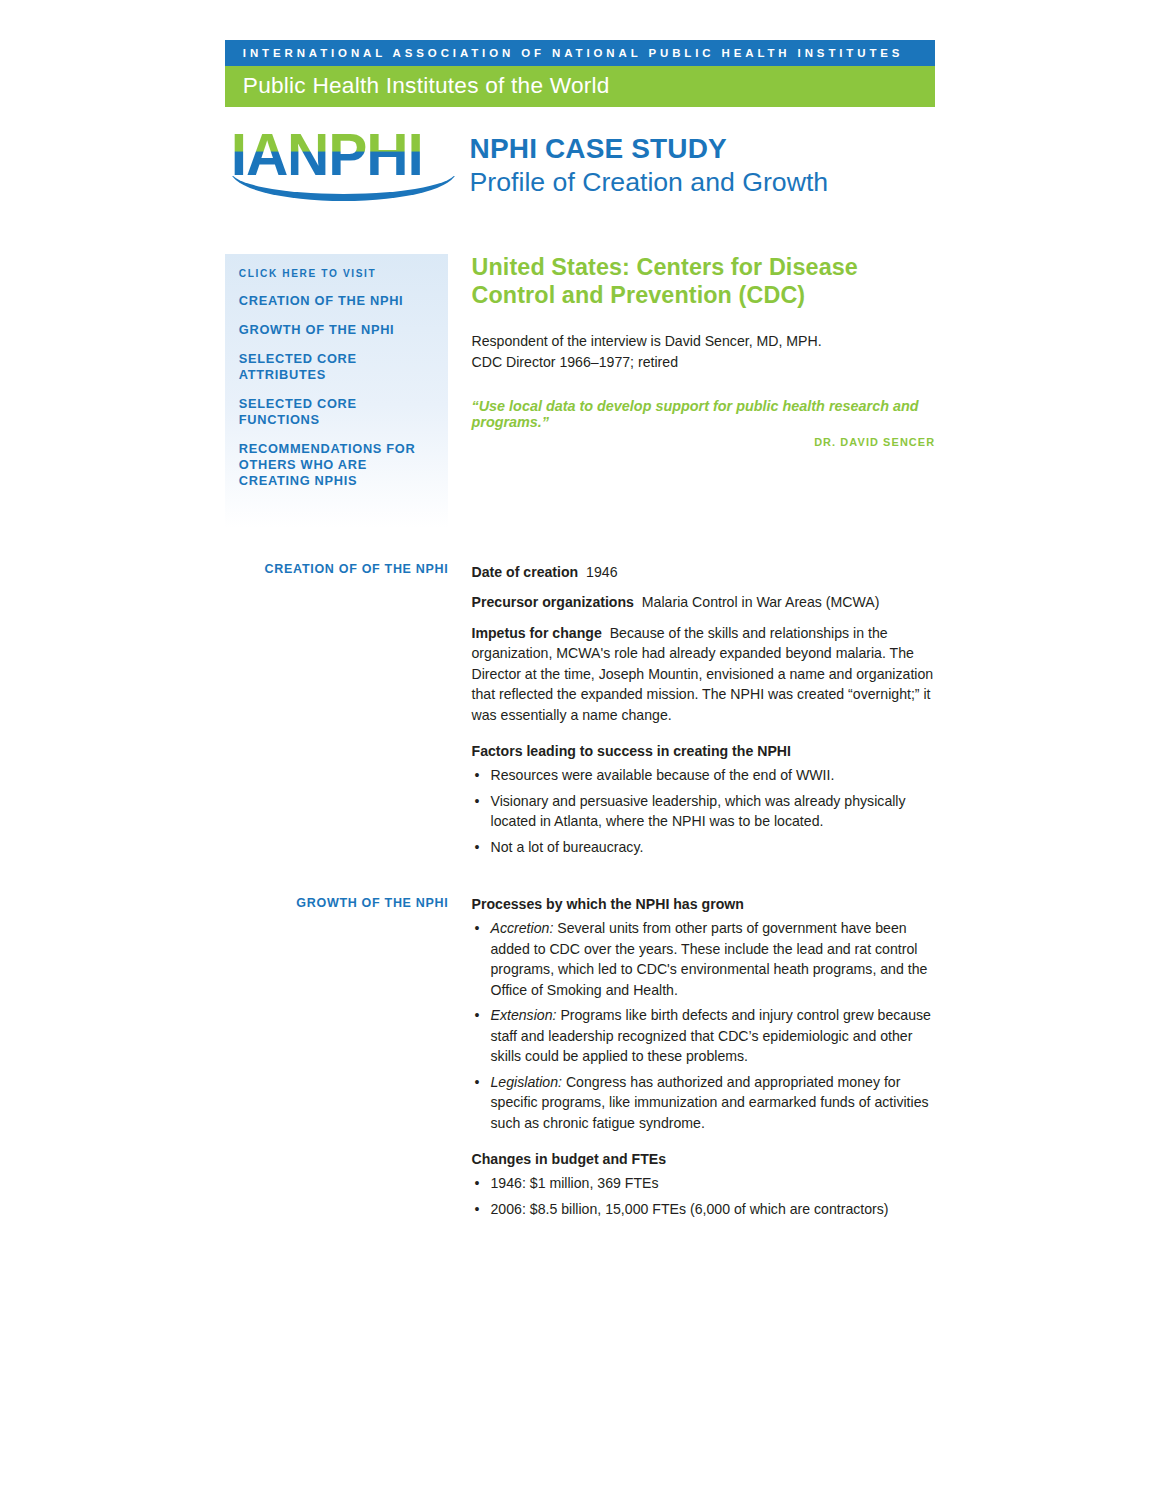INTERNATIONAL ASSOCIATION OF NATIONAL PUBLIC HEALTH INSTITUTES
Public Health Institutes of the World
IANPHI
NPHI CASE STUDY
Profile of Creation and Growth
CLICK HERE TO VISIT
CREATION OF THE NPHI
GROWTH OF THE NPHI
SELECTED CORE ATTRIBUTES
SELECTED CORE FUNCTIONS
RECOMMENDATIONS FOR OTHERS WHO ARE CREATING NPHIS
United States: Centers for Disease Control and Prevention (CDC)
Respondent of the interview is David Sencer, MD, MPH.
CDC Director 1966–1977; retired
“Use local data to develop support for public health research and programs.”
DR. DAVID SENCER
CREATION OF OF THE NPHI
Date of creation 1946
Precursor organizations Malaria Control in War Areas (MCWA)
Impetus for change Because of the skills and relationships in the organization, MCWA's role had already expanded beyond malaria. The Director at the time, Joseph Mountin, envisioned a name and organization that reflected the expanded mission. The NPHI was created “overnight;” it was essentially a name change.
Factors leading to success in creating the NPHI
Resources were available because of the end of WWII.
Visionary and persuasive leadership, which was already physically located in Atlanta, where the NPHI was to be located.
Not a lot of bureaucracy.
GROWTH OF THE NPHI
Processes by which the NPHI has grown
Accretion: Several units from other parts of government have been added to CDC over the years. These include the lead and rat control programs, which led to CDC's environmental heath programs, and the Office of Smoking and Health.
Extension: Programs like birth defects and injury control grew because staff and leadership recognized that CDC’s epidemiologic and other skills could be applied to these problems.
Legislation: Congress has authorized and appropriated money for specific programs, like immunization and earmarked funds of activities such as chronic fatigue syndrome.
Changes in budget and FTEs
1946: $1 million, 369 FTEs
2006: $8.5 billion, 15,000 FTEs (6,000 of which are contractors)